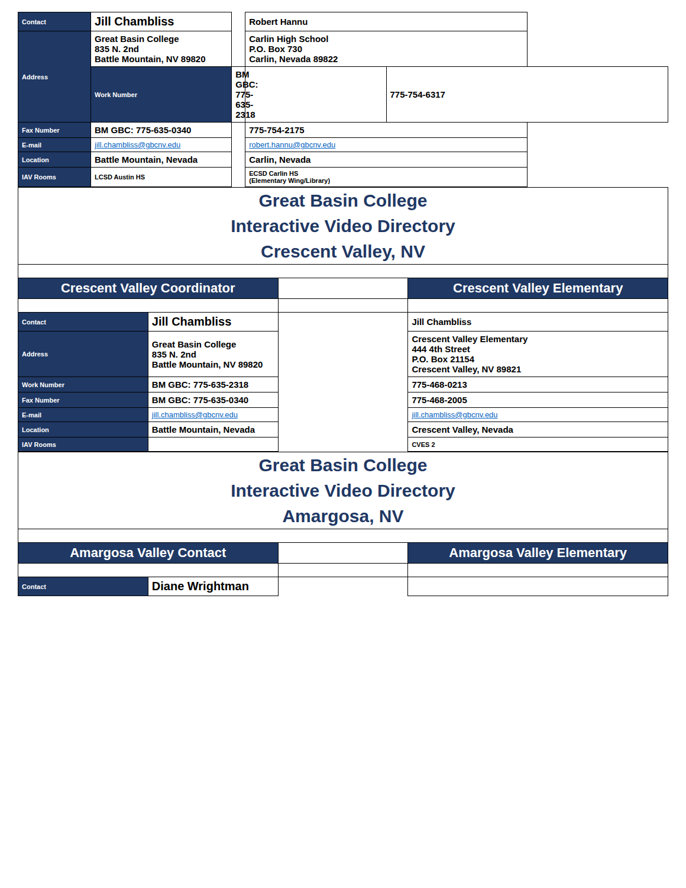| Contact | Jill Chambliss | | Robert Hannu |
| Address | Great Basin College 835 N. 2nd Battle Mountain, NV 89820 | | Carlin High School P.O. Box 730 Carlin, Nevada 89822 |
| Work Number | BM GBC: 775-635-2318 | | 775-754-6317 |
| Fax Number | BM GBC: 775-635-0340 | | 775-754-2175 |
| E-mail | jill.chambliss@gbcnv.edu | | robert.hannu@gbcnv.edu |
| Location | Battle Mountain, Nevada | | Carlin, Nevada |
| IAV Rooms | LCSD Austin HS | | ECSD Carlin HS (Elementary Wing/Library) |
| Great Basin College |
| Interactive Video Directory |
| Crescent Valley, NV |
| Crescent Valley Coordinator | | Crescent Valley Elementary |
| Contact | Jill Chambliss | | Jill Chambliss |
| Address | Great Basin College 835 N. 2nd Battle Mountain, NV 89820 | | Crescent Valley Elementary 444 4th Street P.O. Box 21154 Crescent Valley, NV 89821 |
| Work Number | BM GBC: 775-635-2318 | | 775-468-0213 |
| Fax Number | BM GBC: 775-635-0340 | | 775-468-2005 |
| E-mail | jill.chambliss@gbcnv.edu | | jill.chambliss@gbcnv.edu |
| Location | Battle Mountain, Nevada | | Crescent Valley, Nevada |
| IAV Rooms | | | CVES 2 |
| Great Basin College |
| Interactive Video Directory |
| Amargosa, NV |
| Amargosa Valley Contact | | Amargosa Valley Elementary |
| Contact | Diane Wrightman | | |